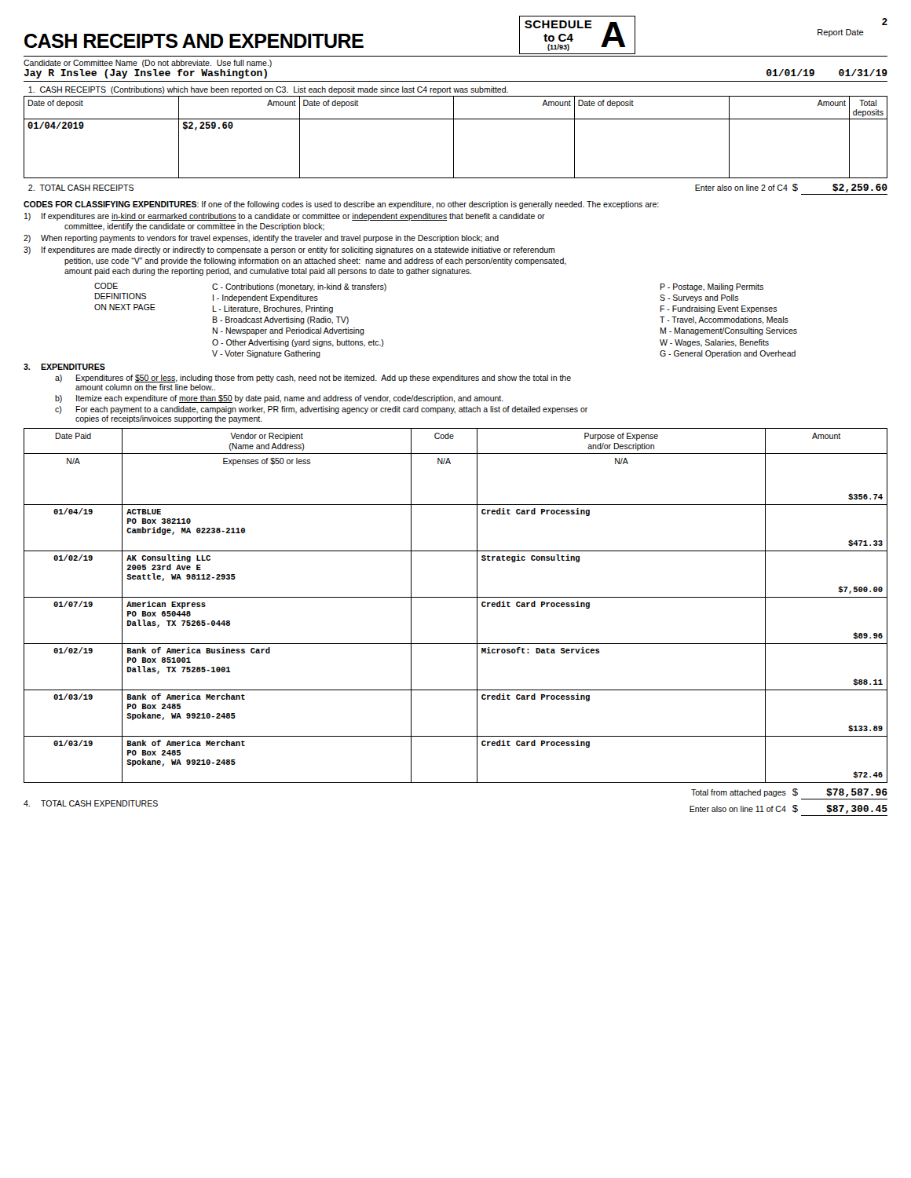CASH RECEIPTS AND EXPENDITURE
SCHEDULE
to C4
(11/93)
A
2
Report Date
Candidate or Committee Name (Do not abbreviate. Use full name.)
Jay R Inslee (Jay Inslee for Washington)
01/01/1901/31/19
1. CASH RECEIPTS (Contributions) which have been reported on C3. List each deposit made since last C4 report was submitted.
| Date of deposit | Amount | Date of deposit | Amount | Date of deposit | Amount | Total deposits |
| --- | --- | --- | --- | --- | --- | --- |
| 01/04/2019 | $2,259.60 | | | | | |
2. TOTAL CASH RECEIPTS
Enter also on line 2 of C4
$
$2,259.60
CODES FOR CLASSIFYING EXPENDITURES: If one of the following codes is used to describe an expenditure, no other description is generally needed. The exceptions are:
1) If expenditures are in-kind or earmarked contributions to a candidate or committee or independent expenditures that benefit a candidate or committee, identify the candidate or committee in the Description block;
2) When reporting payments to vendors for travel expenses, identify the traveler and travel purpose in the Description block; and
3) If expenditures are made directly or indirectly to compensate a person or entity for soliciting signatures on a statewide initiative or referendum petition, use code “V” and provide the following information on an attached sheet: name and address of each person/entity compensated, amount paid each during the reporting period, and cumulative total paid all persons to date to gather signatures.
CODE
DEFINITIONS
ON NEXT PAGE
C - Contributions (monetary, in-kind & transfers)
I - Independent Expenditures
L - Literature, Brochures, Printing
B - Broadcast Advertising (Radio, TV)
N - Newspaper and Periodical Advertising
O - Other Advertising (yard signs, buttons, etc.)
V - Voter Signature Gathering
P - Postage, Mailing Permits
S - Surveys and Polls
F - Fundraising Event Expenses
T - Travel, Accommodations, Meals
M - Management/Consulting Services
W - Wages, Salaries, Benefits
G - General Operation and Overhead
3. EXPENDITURES
a) Expenditures of $50 or less, including those from petty cash, need not be itemized. Add up these expenditures and show the total in the
amount column on the first line below..
b) Itemize each expenditure of more than $50 by date paid, name and address of vendor, code/description, and amount.
c) For each payment to a candidate, campaign worker, PR firm, advertising agency or credit card company, attach a list of detailed expenses or
copies of receipts/invoices supporting the payment.
| Date Paid | Vendor or Recipient (Name and Address) | Code | Purpose of Expense and/or Description | Amount |
| --- | --- | --- | --- | --- |
| N/A | Expenses of $50 or less | N/A | N/A | $356.74 |
| 01/04/19 | ACTBLUE PO Box 382110 Cambridge, MA 02238-2110 | | Credit Card Processing | $471.33 |
| 01/02/19 | AK Consulting LLC 2005 23rd Ave E Seattle, WA 98112-2935 | | Strategic Consulting | $7,500.00 |
| 01/07/19 | American Express PO Box 650448 Dallas, TX 75265-0448 | | Credit Card Processing | $89.96 |
| 01/02/19 | Bank of America Business Card PO Box 851001 Dallas, TX 75285-1001 | | Microsoft: Data Services | $88.11 |
| 01/03/19 | Bank of America Merchant PO Box 2485 Spokane, WA 99210-2485 | | Credit Card Processing | $133.89 |
| 01/03/19 | Bank of America Merchant PO Box 2485 Spokane, WA 99210-2485 | | Credit Card Processing | $72.46 |
4. TOTAL CASH EXPENDITURES
Total from attached pages $ $78,587.96
Enter also on line 11 of C4 $ $87,300.45